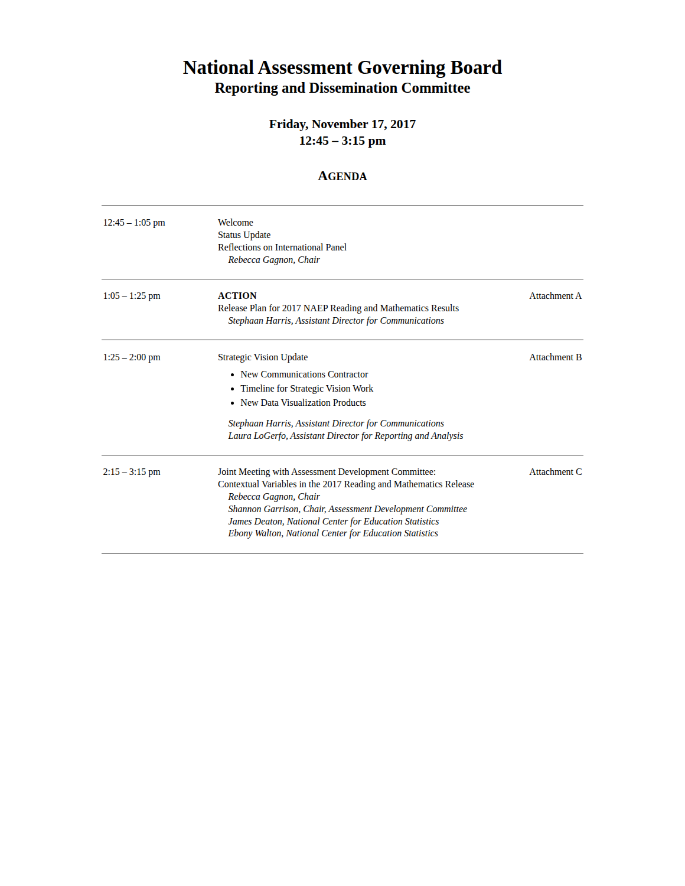National Assessment Governing Board
Reporting and Dissemination Committee
Friday, November 17, 2017
12:45 – 3:15 pm
AGENDA
| 12:45 – 1:05 pm | Welcome Status Update Reflections on International Panel Rebecca Gagnon, Chair | |
| 1:05 – 1:25 pm | ACTION Release Plan for 2017 NAEP Reading and Mathematics Results Stephaan Harris, Assistant Director for Communications | Attachment A |
| 1:25 – 2:00 pm | Strategic Vision Update New Communications Contractor Timeline for Strategic Vision Work New Data Visualization Products Stephaan Harris, Assistant Director for Communications Laura LoGerfo, Assistant Director for Reporting and Analysis | Attachment B |
| 2:15 – 3:15 pm | Joint Meeting with Assessment Development Committee: Contextual Variables in the 2017 Reading and Mathematics Release Rebecca Gagnon, Chair Shannon Garrison, Chair, Assessment Development Committee James Deaton, National Center for Education Statistics Ebony Walton, National Center for Education Statistics | Attachment C |